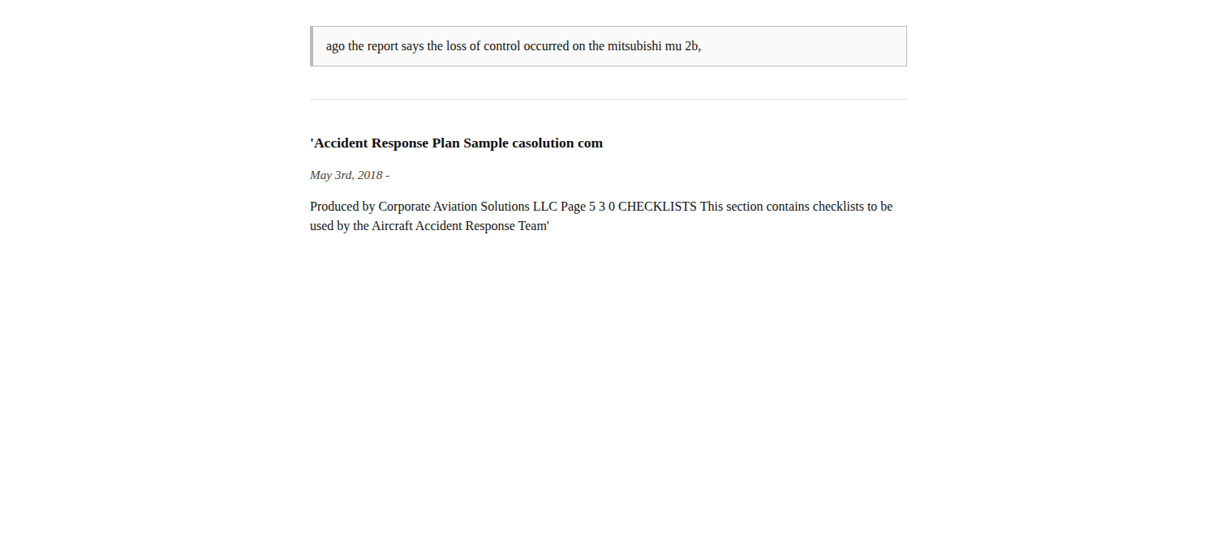ago the report says the loss of control occurred on the mitsubishi mu 2b,
'Accident Response Plan Sample casolution com
May 3rd, 2018 -
Produced by Corporate Aviation Solutions LLC Page 5 3 0 CHECKLISTS This section contains checklists to be used by the Aircraft Accident Response Team'